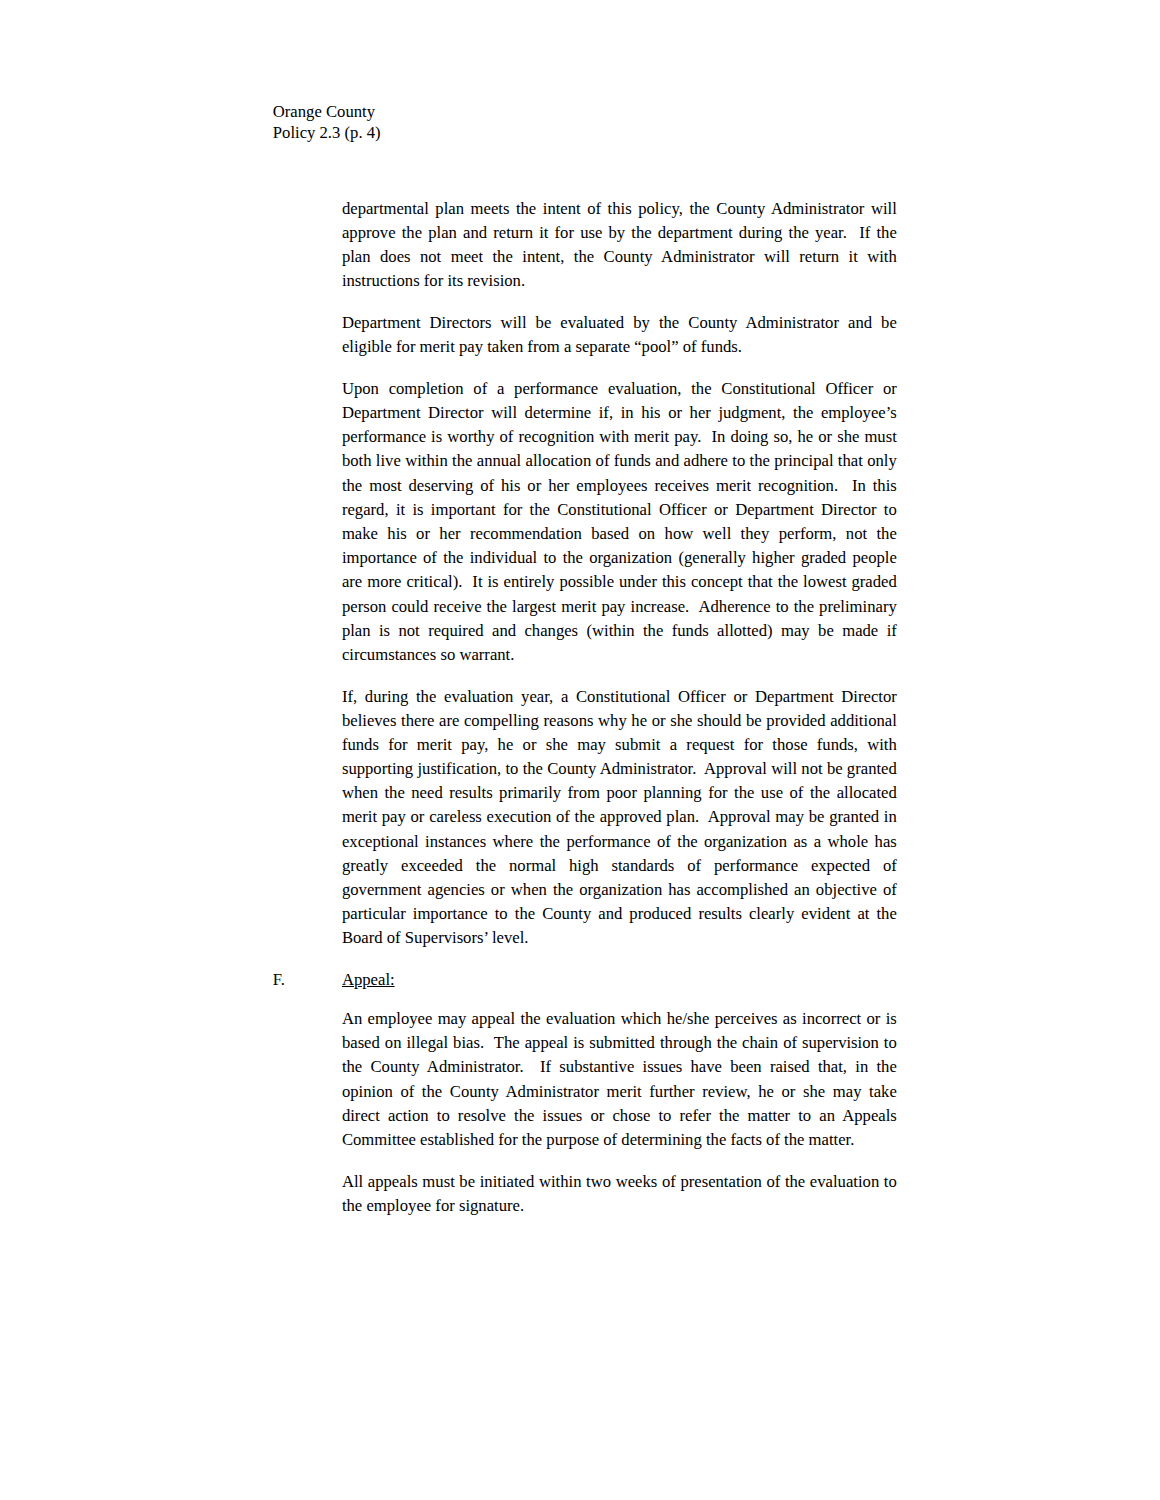Orange County
Policy 2.3 (p. 4)
departmental plan meets the intent of this policy, the County Administrator will approve the plan and return it for use by the department during the year. If the plan does not meet the intent, the County Administrator will return it with instructions for its revision.
Department Directors will be evaluated by the County Administrator and be eligible for merit pay taken from a separate “pool” of funds.
Upon completion of a performance evaluation, the Constitutional Officer or Department Director will determine if, in his or her judgment, the employee’s performance is worthy of recognition with merit pay. In doing so, he or she must both live within the annual allocation of funds and adhere to the principal that only the most deserving of his or her employees receives merit recognition. In this regard, it is important for the Constitutional Officer or Department Director to make his or her recommendation based on how well they perform, not the importance of the individual to the organization (generally higher graded people are more critical). It is entirely possible under this concept that the lowest graded person could receive the largest merit pay increase. Adherence to the preliminary plan is not required and changes (within the funds allotted) may be made if circumstances so warrant.
If, during the evaluation year, a Constitutional Officer or Department Director believes there are compelling reasons why he or she should be provided additional funds for merit pay, he or she may submit a request for those funds, with supporting justification, to the County Administrator. Approval will not be granted when the need results primarily from poor planning for the use of the allocated merit pay or careless execution of the approved plan. Approval may be granted in exceptional instances where the performance of the organization as a whole has greatly exceeded the normal high standards of performance expected of government agencies or when the organization has accomplished an objective of particular importance to the County and produced results clearly evident at the Board of Supervisors’ level.
F. Appeal:
An employee may appeal the evaluation which he/she perceives as incorrect or is based on illegal bias. The appeal is submitted through the chain of supervision to the County Administrator. If substantive issues have been raised that, in the opinion of the County Administrator merit further review, he or she may take direct action to resolve the issues or chose to refer the matter to an Appeals Committee established for the purpose of determining the facts of the matter.
All appeals must be initiated within two weeks of presentation of the evaluation to the employee for signature.